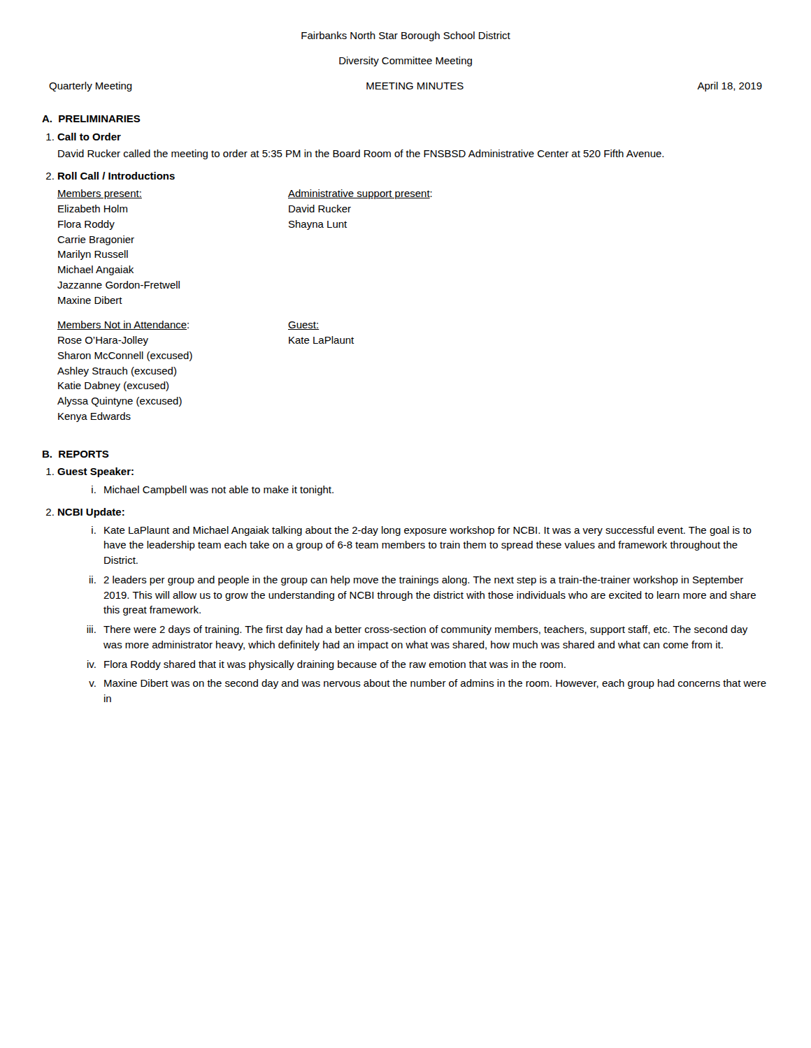Fairbanks North Star Borough School District
Diversity Committee Meeting
Quarterly Meeting MEETING MINUTES April 18, 2019
A. PRELIMINARIES
Call to Order
David Rucker called the meeting to order at 5:35 PM in the Board Room of the FNSBSD Administrative Center at 520 Fifth Avenue.
Roll Call / Introductions
| Members present: | Administrative support present : |
| Elizabeth Holm | David Rucker |
| Flora Roddy | Shayna Lunt |
| Carrie Bragonier | |
| Marilyn Russell | |
| Michael Angaiak | |
| Jazzanne Gordon-Fretwell | |
| Maxine Dibert | |
| Members Not in Attendance : | Guest: |
| Rose O’Hara-Jolley | Kate LaPlaunt |
| Sharon McConnell (excused) | |
| Ashley Strauch (excused) | |
| Katie Dabney (excused) | |
| Alyssa Quintyne (excused) | |
| Kenya Edwards | |
B. REPORTS
Guest Speaker:
Michael Campbell was not able to make it tonight.
NCBI Update:
Kate LaPlaunt and Michael Angaiak talking about the 2-day long exposure workshop for NCBI. It was a very successful event. The goal is to have the leadership team each take on a group of 6-8 team members to train them to spread these values and framework throughout the District.
2 leaders per group and people in the group can help move the trainings along. The next step is a train-the-trainer workshop in September 2019. This will allow us to grow the understanding of NCBI through the district with those individuals who are excited to learn more and share this great framework.
There were 2 days of training. The first day had a better cross-section of community members, teachers, support staff, etc. The second day was more administrator heavy, which definitely had an impact on what was shared, how much was shared and what can come from it.
Flora Roddy shared that it was physically draining because of the raw emotion that was in the room.
Maxine Dibert was on the second day and was nervous about the number of admins in the room. However, each group had concerns that were in